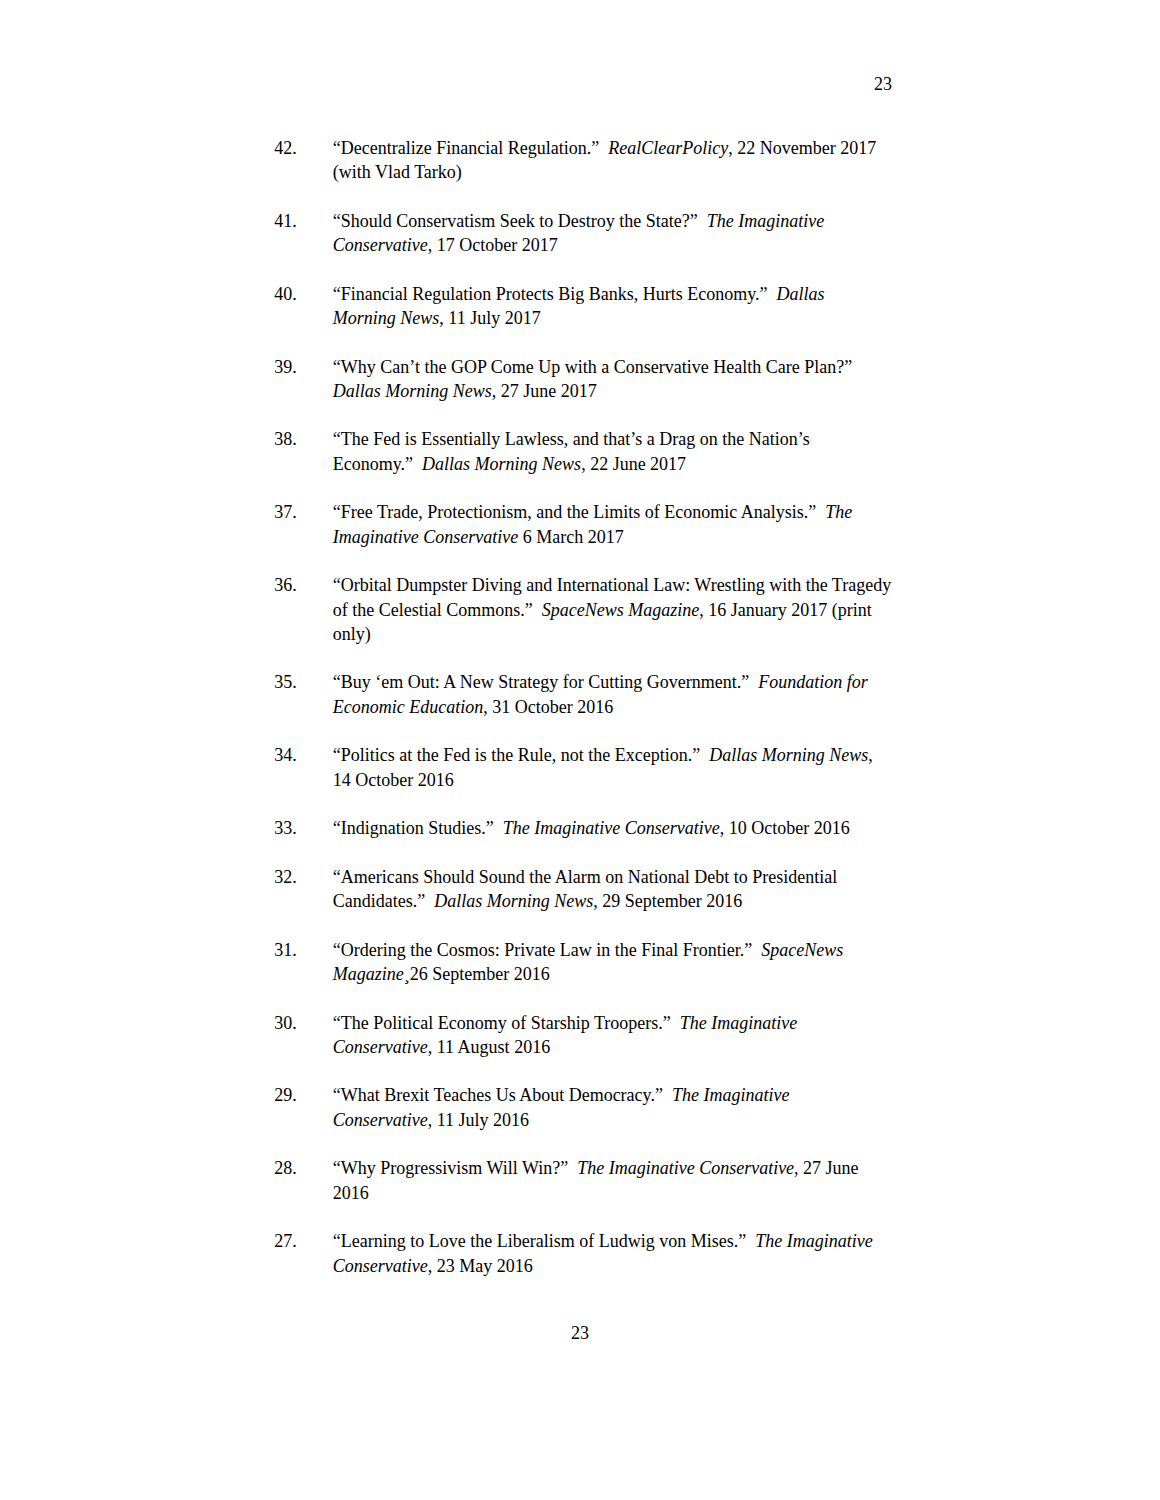23
42. “Decentralize Financial Regulation.” RealClearPolicy, 22 November 2017 (with Vlad Tarko)
41. “Should Conservatism Seek to Destroy the State?” The Imaginative Conservative, 17 October 2017
40. “Financial Regulation Protects Big Banks, Hurts Economy.” Dallas Morning News, 11 July 2017
39. “Why Can’t the GOP Come Up with a Conservative Health Care Plan?” Dallas Morning News, 27 June 2017
38. “The Fed is Essentially Lawless, and that’s a Drag on the Nation’s Economy.” Dallas Morning News, 22 June 2017
37. “Free Trade, Protectionism, and the Limits of Economic Analysis.” The Imaginative Conservative 6 March 2017
36. “Orbital Dumpster Diving and International Law: Wrestling with the Tragedy of the Celestial Commons.” SpaceNews Magazine, 16 January 2017 (print only)
35. “Buy ‘em Out: A New Strategy for Cutting Government.” Foundation for Economic Education, 31 October 2016
34. “Politics at the Fed is the Rule, not the Exception.” Dallas Morning News, 14 October 2016
33. “Indignation Studies.” The Imaginative Conservative, 10 October 2016
32. “Americans Should Sound the Alarm on National Debt to Presidential Candidates.” Dallas Morning News, 29 September 2016
31. “Ordering the Cosmos: Private Law in the Final Frontier.” SpaceNews Magazine¸26 September 2016
30. “The Political Economy of Starship Troopers.” The Imaginative Conservative, 11 August 2016
29. “What Brexit Teaches Us About Democracy.” The Imaginative Conservative, 11 July 2016
28. “Why Progressivism Will Win?” The Imaginative Conservative, 27 June 2016
27. “Learning to Love the Liberalism of Ludwig von Mises.” The Imaginative Conservative, 23 May 2016
23